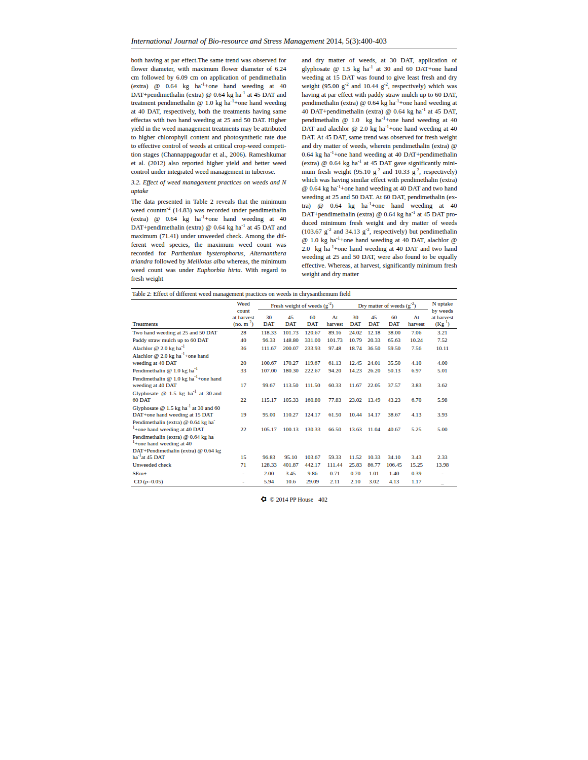International Journal of Bio-resource and Stress Management 2014, 5(3):400-403
both having at par effect.The same trend was observed for flower diameter, with maximum flower diameter of 6.24 cm followed by 6.09 cm on application of pendimethalin (extra) @ 0.64 kg ha-1+one hand weeding at 40 DAT+pendimethalin (extra) @ 0.64 kg ha-1 at 45 DAT and treatment pendimethalin @ 1.0 kg ha-1+one hand weeding at 40 DAT, respectively, both the treatments having same effectas with two hand weeding at 25 and 50 DAT. Higher yield in the weed management treatments may be attributed to higher chlorophyll content and photosynthetic rate due to effective control of weeds at critical crop-weed competition stages (Channappagoudar et al., 2006). Rameshkumar et al. (2012) also reported higher yield and better weed control under integrated weed management in tuberose.
3.2. Effect of weed management practices on weeds and N uptake
The data presented in Table 2 reveals that the minimum weed countm-2 (14.83) was recorded under pendimethalin (extra) @ 0.64 kg ha-1+one hand weeding at 40 DAT+pendimethalin (extra) @ 0.64 kg ha-1 at 45 DAT and maximum (71.41) under unweeded check. Among the different weed species, the maximum weed count was recorded for Parthenium hysterophorus, Alternanthera triandra followed by Melilotus alba whereas, the minimum weed count was under Euphorbia hirta. With regard to fresh weight
and dry matter of weeds, at 30 DAT, application of glyphosate @ 1.5 kg ha-1 at 30 and 60 DAT+one hand weeding at 15 DAT was found to give least fresh and dry weight (95.00 g-2 and 10.44 g-2, respectively) which was having at par effect with paddy straw mulch up to 60 DAT, pendimethalin (extra) @ 0.64 kg ha-1+one hand weeding at 40 DAT+pendimethalin (extra) @ 0.64 kg ha-1 at 45 DAT, pendimethalin @ 1.0 kg ha-1+one hand weeding at 40 DAT and alachlor @ 2.0 kg ha-1+one hand weeding at 40 DAT. At 45 DAT, same trend was observed for fresh weight and dry matter of weeds, wherein pendimethalin (extra) @ 0.64 kg ha-1+one hand weeding at 40 DAT+pendimethalin (extra) @ 0.64 kg ha-1 at 45 DAT gave significantly minimum fresh weight (95.10 g-2 and 10.33 g-2, respectively) which was having similar effect with pendimethalin (extra) @ 0.64 kg ha-1+one hand weeding at 40 DAT and two hand weeding at 25 and 50 DAT. At 60 DAT, pendimethalin (extra) @ 0.64 kg ha-1+one hand weeding at 40 DAT+pendimethalin (extra) @ 0.64 kg ha-1 at 45 DAT produced minimum fresh weight and dry matter of weeds (103.67 g-2 and 34.13 g-2, respectively) but pendimethalin @ 1.0 kg ha-1+one hand weeding at 40 DAT, alachlor @ 2.0 kg ha-1+one hand weeding at 40 DAT and two hand weeding at 25 and 50 DAT, were also found to be equally effective. Whereas, at harvest, significantly minimum fresh weight and dry matter
Table 2: Effect of different weed management practices on weeds in chrysanthemum field
| Treatments | Weed count at harvest (no. m -2 ) | Fresh weight of weeds (g -2 ) | Dry matter of weeds (g -2 ) | N uptake by weeds at harvest (Kg -1 ) |
| --- | --- | --- | --- | --- |
| 30 DAT | 45 DAT | 60 DAT | At harvest | 30 DAT | 45 DAT | 60 DAT | At harvest |
| Two hand weeding at 25 and 50 DAT | 28 | 118.33 | 101.73 | 120.67 | 89.16 | 24.02 | 12.18 | 38.00 | 7.06 | 3.21 |
| Paddy straw mulch up to 60 DAT | 40 | 96.33 | 148.80 | 331.00 | 101.73 | 10.79 | 20.33 | 65.63 | 10.24 | 7.52 |
| Alachlor @ 2.0 kg ha -1 | 36 | 111.67 | 200.07 | 233.93 | 97.48 | 18.74 | 36.50 | 59.50 | 7.56 | 10.11 |
| Alachlor @ 2.0 kg ha -1 +one hand weeding at 40 DAT | 20 | 100.67 | 170.27 | 119.67 | 61.13 | 12.45 | 24.01 | 35.50 | 4.10 | 4.00 |
| Pendimethalin @ 1.0 kg ha -1 | 33 | 107.00 | 180.30 | 222.67 | 94.20 | 14.23 | 26.20 | 50.13 | 6.97 | 5.01 |
| Pendimethalin @ 1.0 kg ha -1 +one hand weeding at 40 DAT | 17 | 99.67 | 113.50 | 111.50 | 60.33 | 11.67 | 22.05 | 37.57 | 3.83 | 3.62 |
| Glyphosate @ 1.5 kg ha -1 at 30 and 60 DAT | 22 | 115.17 | 105.33 | 160.80 | 77.83 | 23.02 | 13.49 | 43.23 | 6.70 | 5.98 |
| Glyphosate @ 1.5 kg ha -1 at 30 and 60 DAT+one hand weeding at 15 DAT | 19 | 95.00 | 110.27 | 124.17 | 61.50 | 10.44 | 14.17 | 38.67 | 4.13 | 3.93 |
| Pendimethalin (extra) @ 0.64 kg ha -1 +one hand weeding at 40 DAT | 22 | 105.17 | 100.13 | 130.33 | 66.50 | 13.63 | 11.04 | 40.67 | 5.25 | 5.00 |
| Pendimethalin (extra) @ 0.64 kg ha -1 +one hand weeding at 40 DAT+Pendimethalin (extra) @ 0.64 kg ha -1 at 45 DAT | 15 | 96.83 | 95.10 | 103.67 | 59.33 | 11.52 | 10.33 | 34.10 | 3.43 | 2.33 |
| Unweeded check | 71 | 128.33 | 401.87 | 442.17 | 111.44 | 25.83 | 86.77 | 106.45 | 15.25 | 13.98 |
| SEm± | - | 2.00 | 3.45 | 9.86 | 0.71 | 0.70 | 1.01 | 1.40 | 0.39 | - |
| CD ( p =0.05) | - | 5.94 | 10.6 | 29.09 | 2.11 | 2.10 | 3.02 | 4.13 | 1.17 | _ |
✿© 2014 PP House402